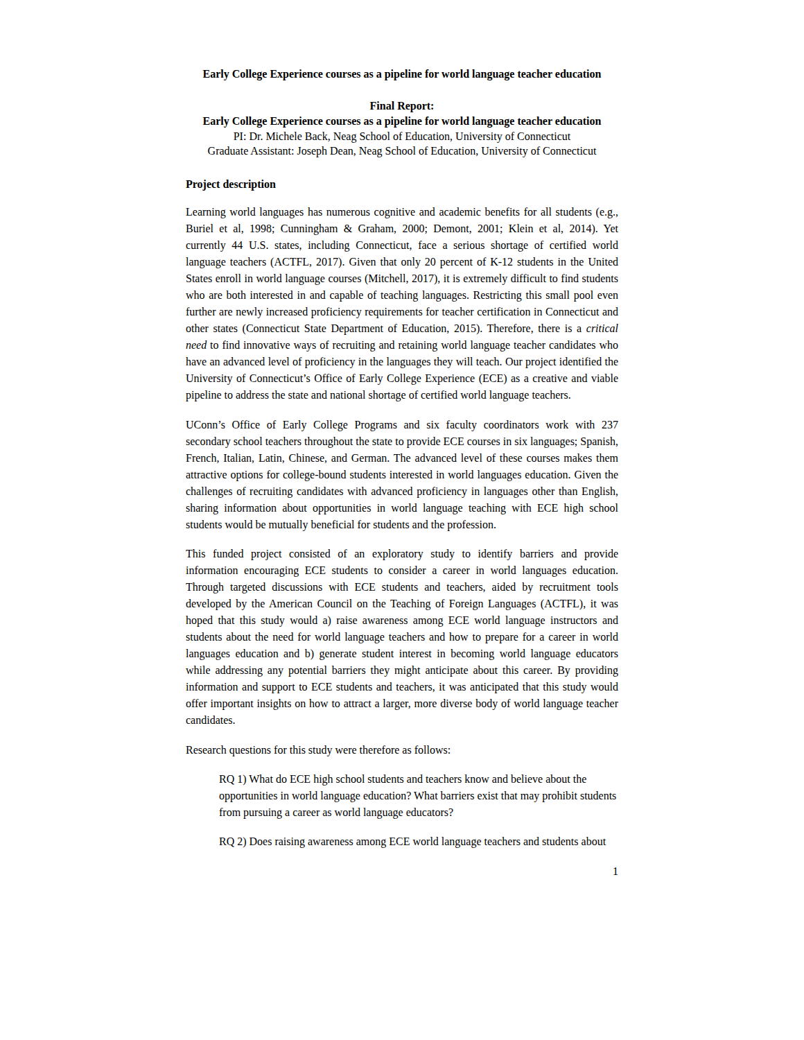Early College Experience courses as a pipeline for world language teacher education
Final Report: Early College Experience courses as a pipeline for world language teacher education PI: Dr. Michele Back, Neag School of Education, University of Connecticut Graduate Assistant: Joseph Dean, Neag School of Education, University of Connecticut
Project description
Learning world languages has numerous cognitive and academic benefits for all students (e.g., Buriel et al, 1998; Cunningham & Graham, 2000; Demont, 2001; Klein et al, 2014). Yet currently 44 U.S. states, including Connecticut, face a serious shortage of certified world language teachers (ACTFL, 2017). Given that only 20 percent of K-12 students in the United States enroll in world language courses (Mitchell, 2017), it is extremely difficult to find students who are both interested in and capable of teaching languages. Restricting this small pool even further are newly increased proficiency requirements for teacher certification in Connecticut and other states (Connecticut State Department of Education, 2015). Therefore, there is a critical need to find innovative ways of recruiting and retaining world language teacher candidates who have an advanced level of proficiency in the languages they will teach. Our project identified the University of Connecticut’s Office of Early College Experience (ECE) as a creative and viable pipeline to address the state and national shortage of certified world language teachers.
UConn’s Office of Early College Programs and six faculty coordinators work with 237 secondary school teachers throughout the state to provide ECE courses in six languages; Spanish, French, Italian, Latin, Chinese, and German. The advanced level of these courses makes them attractive options for college-bound students interested in world languages education. Given the challenges of recruiting candidates with advanced proficiency in languages other than English, sharing information about opportunities in world language teaching with ECE high school students would be mutually beneficial for students and the profession.
This funded project consisted of an exploratory study to identify barriers and provide information encouraging ECE students to consider a career in world languages education. Through targeted discussions with ECE students and teachers, aided by recruitment tools developed by the American Council on the Teaching of Foreign Languages (ACTFL), it was hoped that this study would a) raise awareness among ECE world language instructors and students about the need for world language teachers and how to prepare for a career in world languages education and b) generate student interest in becoming world language educators while addressing any potential barriers they might anticipate about this career. By providing information and support to ECE students and teachers, it was anticipated that this study would offer important insights on how to attract a larger, more diverse body of world language teacher candidates.
Research questions for this study were therefore as follows:
RQ 1) What do ECE high school students and teachers know and believe about the opportunities in world language education? What barriers exist that may prohibit students from pursuing a career as world language educators?
RQ 2) Does raising awareness among ECE world language teachers and students about
1